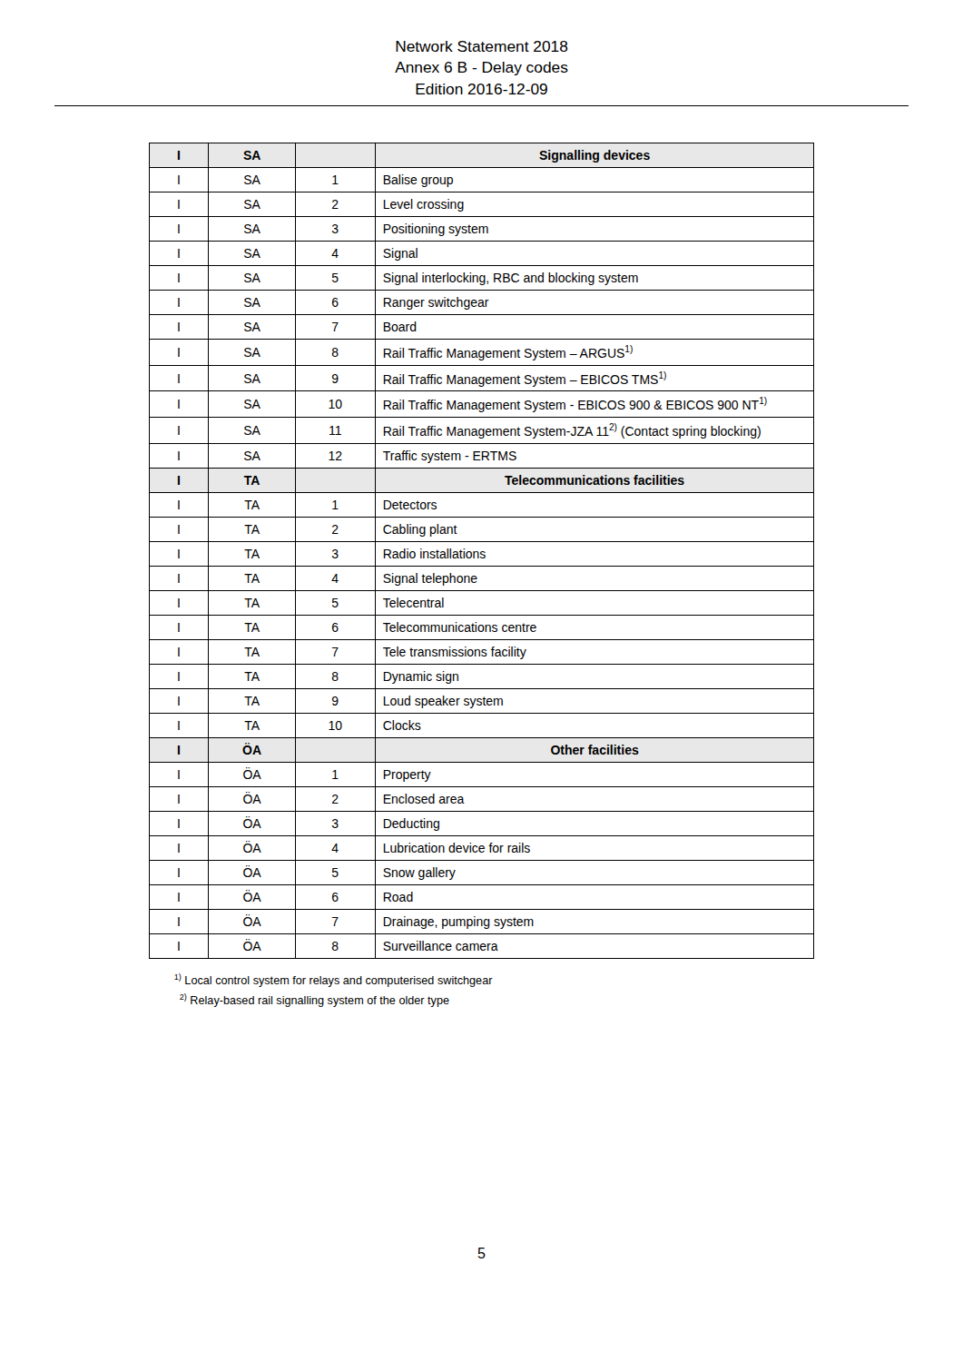Network Statement 2018 Annex 6 B - Delay codes Edition 2016-12-09
| I | SA | | Signalling devices |
| I | SA | 1 | Balise group |
| I | SA | 2 | Level crossing |
| I | SA | 3 | Positioning system |
| I | SA | 4 | Signal |
| I | SA | 5 | Signal interlocking, RBC and blocking system |
| I | SA | 6 | Ranger switchgear |
| I | SA | 7 | Board |
| I | SA | 8 | Rail Traffic Management System – ARGUS 1) |
| I | SA | 9 | Rail Traffic Management System – EBICOS TMS 1) |
| I | SA | 10 | Rail Traffic Management System - EBICOS 900 & EBICOS 900 NT 1) |
| I | SA | 11 | Rail Traffic Management System-JZA 11 2) (Contact spring blocking) |
| I | SA | 12 | Traffic system - ERTMS |
| I | TA | | Telecommunications facilities |
| I | TA | 1 | Detectors |
| I | TA | 2 | Cabling plant |
| I | TA | 3 | Radio installations |
| I | TA | 4 | Signal telephone |
| I | TA | 5 | Telecentral |
| I | TA | 6 | Telecommunications centre |
| I | TA | 7 | Tele transmissions facility |
| I | TA | 8 | Dynamic sign |
| I | TA | 9 | Loud speaker system |
| I | TA | 10 | Clocks |
| I | ÖA | | Other facilities |
| I | ÖA | 1 | Property |
| I | ÖA | 2 | Enclosed area |
| I | ÖA | 3 | Deducting |
| I | ÖA | 4 | Lubrication device for rails |
| I | ÖA | 5 | Snow gallery |
| I | ÖA | 6 | Road |
| I | ÖA | 7 | Drainage, pumping system |
| I | ÖA | 8 | Surveillance camera |
1) Local control system for relays and computerised switchgear
2) Relay-based rail signalling system of the older type
5